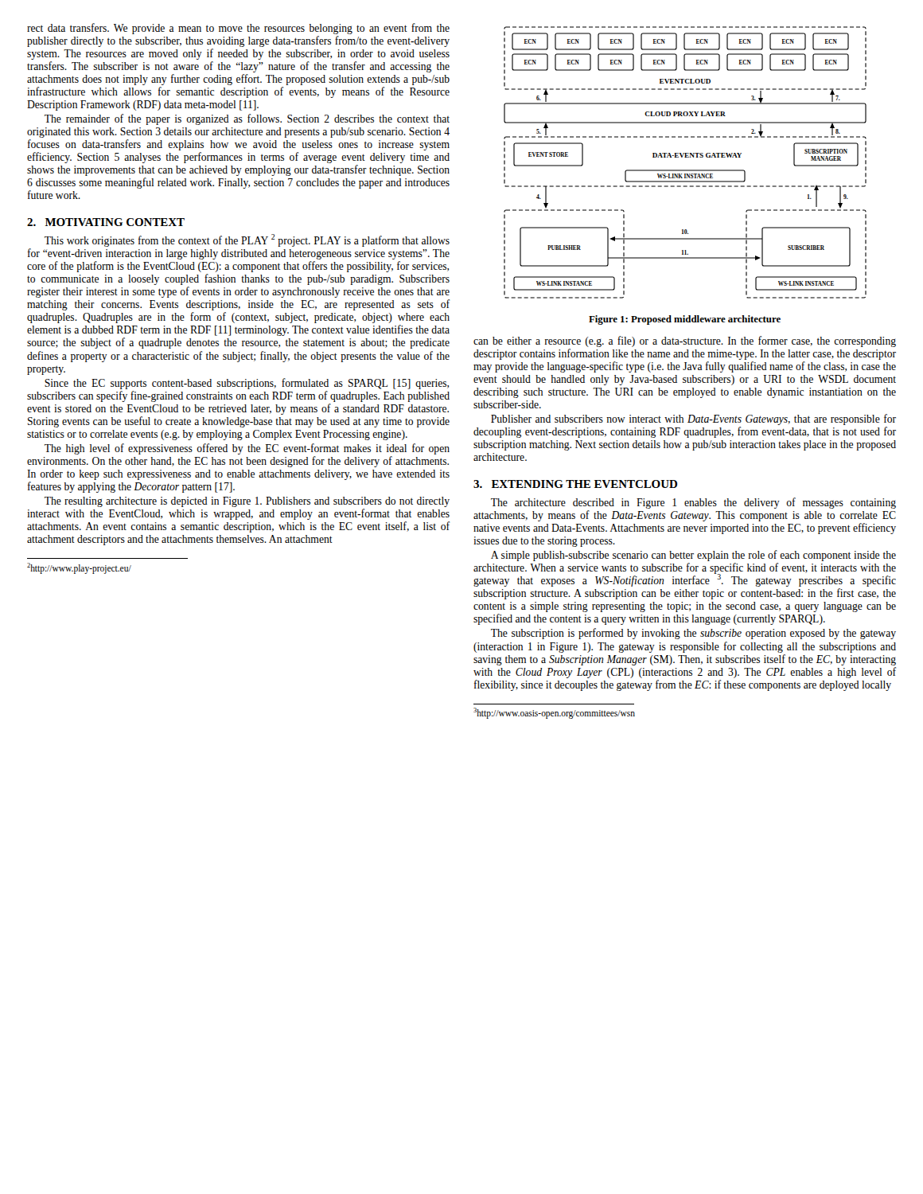rect data transfers. We provide a mean to move the resources belonging to an event from the publisher directly to the subscriber, thus avoiding large data-transfers from/to the event-delivery system. The resources are moved only if needed by the subscriber, in order to avoid useless transfers. The subscriber is not aware of the “lazy” nature of the transfer and accessing the attachments does not imply any further coding effort. The proposed solution extends a pub-/sub infrastructure which allows for semantic description of events, by means of the Resource Description Framework (RDF) data meta-model [11].
The remainder of the paper is organized as follows. Section 2 describes the context that originated this work. Section 3 details our architecture and presents a pub/sub scenario. Section 4 focuses on data-transfers and explains how we avoid the useless ones to increase system efficiency. Section 5 analyses the performances in terms of average event delivery time and shows the improvements that can be achieved by employing our data-transfer technique. Section 6 discusses some meaningful related work. Finally, section 7 concludes the paper and introduces future work.
2. MOTIVATING CONTEXT
This work originates from the context of the PLAY 2 project. PLAY is a platform that allows for “event-driven interaction in large highly distributed and heterogeneous service systems”. The core of the platform is the EventCloud (EC): a component that offers the possibility, for services, to communicate in a loosely coupled fashion thanks to the pub-/sub paradigm. Subscribers register their interest in some type of events in order to asynchronously receive the ones that are matching their concerns. Events descriptions, inside the EC, are represented as sets of quadruples. Quadruples are in the form of (context, subject, predicate, object) where each element is a dubbed RDF term in the RDF [11] terminology. The context value identifies the data source; the subject of a quadruple denotes the resource, the statement is about; the predicate defines a property or a characteristic of the subject; finally, the object presents the value of the property.
Since the EC supports content-based subscriptions, formulated as SPARQL [15] queries, subscribers can specify fine-grained constraints on each RDF term of quadruples. Each published event is stored on the EventCloud to be retrieved later, by means of a standard RDF datastore. Storing events can be useful to create a knowledge-base that may be used at any time to provide statistics or to correlate events (e.g. by employing a Complex Event Processing engine).
The high level of expressiveness offered by the EC event-format makes it ideal for open environments. On the other hand, the EC has not been designed for the delivery of attachments. In order to keep such expressiveness and to enable attachments delivery, we have extended its features by applying the Decorator pattern [17].
The resulting architecture is depicted in Figure 1. Publishers and subscribers do not directly interact with the EventCloud, which is wrapped, and employ an event-format that enables attachments. An event contains a semantic description, which is the EC event itself, a list of attachment descriptors and the attachments themselves. An attachment
2http://www.play-project.eu/
ECN ECN ECN ECN ECN ECN ECN ECN ECN ECN ECN ECN ECN ECN ECN ECN EVENTCLOUD 6. 3. 7. CLOUD PROXY LAYER 5. 2. 8. EVENT STORE DATA-EVENTS GATEWAY SUBSCRIPTION MANAGER WS-LINK INSTANCE 4. 1. 9. PUBLISHER WS-LINK INSTANCE SUBSCRIBER WS-LINK INSTANCE 10. 11.
Figure 1: Proposed middleware architecture
can be either a resource (e.g. a file) or a data-structure. In the former case, the corresponding descriptor contains information like the name and the mime-type. In the latter case, the descriptor may provide the language-specific type (i.e. the Java fully qualified name of the class, in case the event should be handled only by Java-based subscribers) or a URI to the WSDL document describing such structure. The URI can be employed to enable dynamic instantiation on the subscriber-side.
Publisher and subscribers now interact with Data-Events Gateways, that are responsible for decoupling event-descriptions, containing RDF quadruples, from event-data, that is not used for subscription matching. Next section details how a pub/sub interaction takes place in the proposed architecture.
3. EXTENDING THE EVENTCLOUD
The architecture described in Figure 1 enables the delivery of messages containing attachments, by means of the Data-Events Gateway. This component is able to correlate EC native events and Data-Events. Attachments are never imported into the EC, to prevent efficiency issues due to the storing process.
A simple publish-subscribe scenario can better explain the role of each component inside the architecture. When a service wants to subscribe for a specific kind of event, it interacts with the gateway that exposes a WS-Notification interface 3. The gateway prescribes a specific subscription structure. A subscription can be either topic or content-based: in the first case, the content is a simple string representing the topic; in the second case, a query language can be specified and the content is a query written in this language (currently SPARQL).
The subscription is performed by invoking the subscribe operation exposed by the gateway (interaction 1 in Figure 1). The gateway is responsible for collecting all the subscriptions and saving them to a Subscription Manager (SM). Then, it subscribes itself to the EC, by interacting with the Cloud Proxy Layer (CPL) (interactions 2 and 3). The CPL enables a high level of flexibility, since it decouples the gateway from the EC: if these components are deployed locally
3http://www.oasis-open.org/committees/wsn